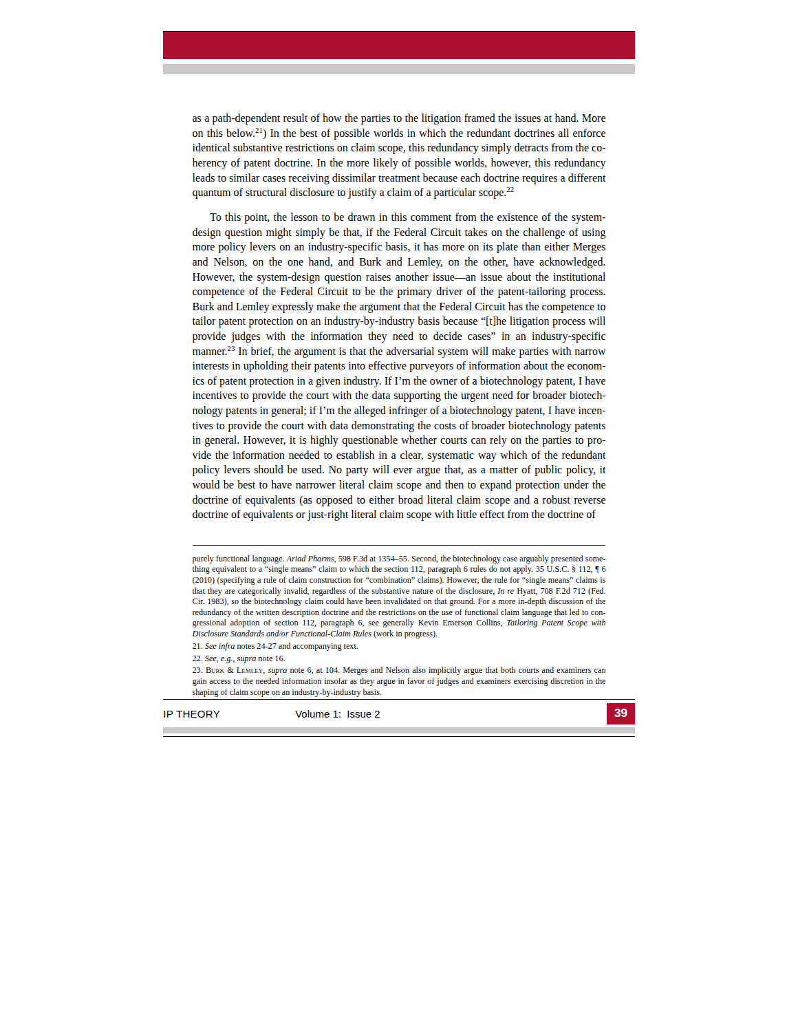as a path-dependent result of how the parties to the litigation framed the issues at hand. More on this below.21) In the best of possible worlds in which the redundant doctrines all enforce identical substantive restrictions on claim scope, this redundancy simply detracts from the coherency of patent doctrine. In the more likely of possible worlds, however, this redundancy leads to similar cases receiving dissimilar treatment because each doctrine requires a different quantum of structural disclosure to justify a claim of a particular scope.22
To this point, the lesson to be drawn in this comment from the existence of the system-design question might simply be that, if the Federal Circuit takes on the challenge of using more policy levers on an industry-specific basis, it has more on its plate than either Merges and Nelson, on the one hand, and Burk and Lemley, on the other, have acknowledged. However, the system-design question raises another issue—an issue about the institutional competence of the Federal Circuit to be the primary driver of the patent-tailoring process. Burk and Lemley expressly make the argument that the Federal Circuit has the competence to tailor patent protection on an industry-by-industry basis because “[t]he litigation process will provide judges with the information they need to decide cases” in an industry-specific manner.23 In brief, the argument is that the adversarial system will make parties with narrow interests in upholding their patents into effective purveyors of information about the economics of patent protection in a given industry. If I’m the owner of a biotechnology patent, I have incentives to provide the court with the data supporting the urgent need for broader biotechnology patents in general; if I’m the alleged infringer of a biotechnology patent, I have incentives to provide the court with data demonstrating the costs of broader biotechnology patents in general. However, it is highly questionable whether courts can rely on the parties to provide the information needed to establish in a clear, systematic way which of the redundant policy levers should be used. No party will ever argue that, as a matter of public policy, it would be best to have narrower literal claim scope and then to expand protection under the doctrine of equivalents (as opposed to either broad literal claim scope and a robust reverse doctrine of equivalents or just-right literal claim scope with little effect from the doctrine of
purely functional language. Ariad Pharms, 598 F.3d at 1354–55. Second, the biotechnology case arguably presented something equivalent to a “single means” claim to which the section 112, paragraph 6 rules do not apply. 35 U.S.C. § 112, ¶ 6 (2010) (specifying a rule of claim construction for “combination” claims). However, the rule for “single means” claims is that they are categorically invalid, regardless of the substantive nature of the disclosure, In re Hyatt, 708 F.2d 712 (Fed. Cir. 1983), so the biotechnology claim could have been invalidated on that ground. For a more in-depth discussion of the redundancy of the written description doctrine and the restrictions on the use of functional claim language that led to congressional adoption of section 112, paragraph 6, see generally Kevin Emerson Collins, Tailoring Patent Scope with Disclosure Standards and/or Functional-Claim Rules (work in progress).
21. See infra notes 24-27 and accompanying text.
22. See, e.g., supra note 16.
23. Burk & Lemley, supra note 6, at 104. Merges and Nelson also implicitly argue that both courts and examiners can gain access to the needed information insofar as they argue in favor of judges and examiners exercising discretion in the shaping of claim scope on an industry-by-industry basis.
IP THEORY
Volume 1: Issue 2
39